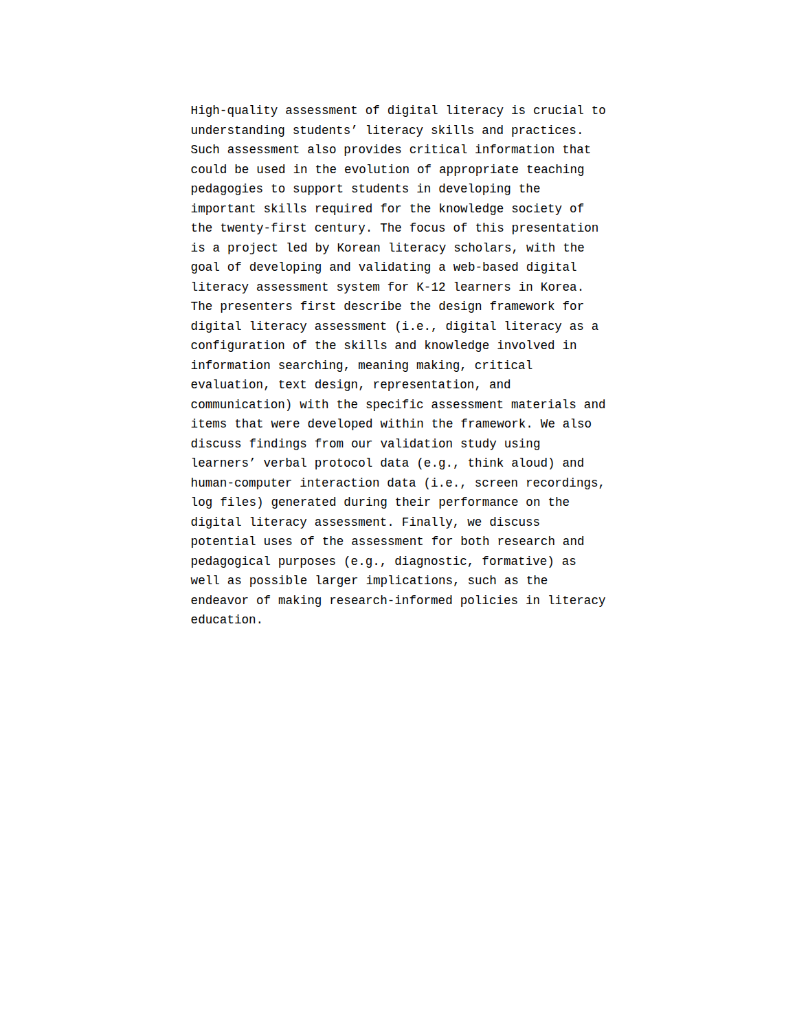High-quality assessment of digital literacy is crucial to understanding students’ literacy skills and practices. Such assessment also provides critical information that could be used in the evolution of appropriate teaching pedagogies to support students in developing the important skills required for the knowledge society of the twenty-first century. The focus of this presentation is a project led by Korean literacy scholars, with the goal of developing and validating a web-based digital literacy assessment system for K-12 learners in Korea. The presenters first describe the design framework for digital literacy assessment (i.e., digital literacy as a configuration of the skills and knowledge involved in information searching, meaning making, critical evaluation, text design, representation, and communication) with the specific assessment materials and items that were developed within the framework. We also discuss findings from our validation study using learners’ verbal protocol data (e.g., think aloud) and human-computer interaction data (i.e., screen recordings, log files) generated during their performance on the digital literacy assessment. Finally, we discuss potential uses of the assessment for both research and pedagogical purposes (e.g., diagnostic, formative) as well as possible larger implications, such as the endeavor of making research-informed policies in literacy education.